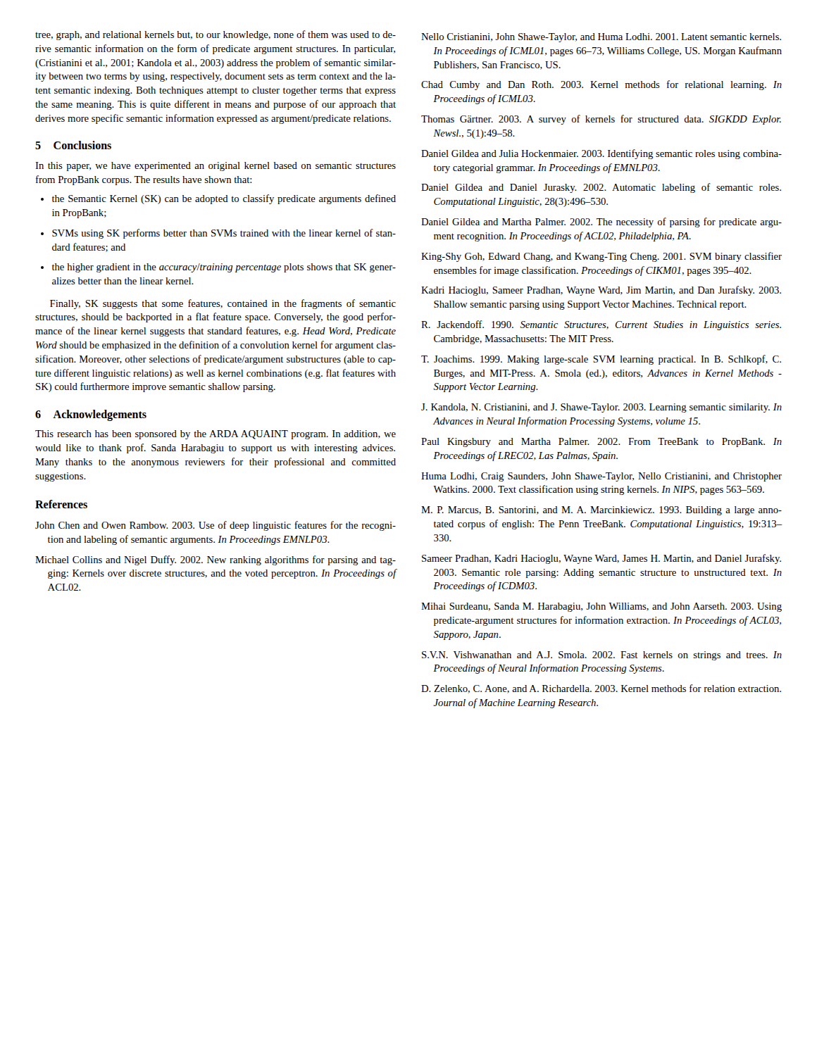tree, graph, and relational kernels but, to our knowledge, none of them was used to derive semantic information on the form of predicate argument structures. In particular, (Cristianini et al., 2001; Kandola et al., 2003) address the problem of semantic similarity between two terms by using, respectively, document sets as term context and the latent semantic indexing. Both techniques attempt to cluster together terms that express the same meaning. This is quite different in means and purpose of our approach that derives more specific semantic information expressed as argument/predicate relations.
5 Conclusions
In this paper, we have experimented an original kernel based on semantic structures from PropBank corpus. The results have shown that:
the Semantic Kernel (SK) can be adopted to classify predicate arguments defined in PropBank;
SVMs using SK performs better than SVMs trained with the linear kernel of standard features; and
the higher gradient in the accuracy/training percentage plots shows that SK generalizes better than the linear kernel.
Finally, SK suggests that some features, contained in the fragments of semantic structures, should be backported in a flat feature space. Conversely, the good performance of the linear kernel suggests that standard features, e.g. Head Word, Predicate Word should be emphasized in the definition of a convolution kernel for argument classification. Moreover, other selections of predicate/argument substructures (able to capture different linguistic relations) as well as kernel combinations (e.g. flat features with SK) could furthermore improve semantic shallow parsing.
6 Acknowledgements
This research has been sponsored by the ARDA AQUAINT program. In addition, we would like to thank prof. Sanda Harabagiu to support us with interesting advices. Many thanks to the anonymous reviewers for their professional and committed suggestions.
References
John Chen and Owen Rambow. 2003. Use of deep linguistic features for the recognition and labeling of semantic arguments. In Proceedings EMNLP03.
Michael Collins and Nigel Duffy. 2002. New ranking algorithms for parsing and tagging: Kernels over discrete structures, and the voted perceptron. In Proceedings of ACL02.
Nello Cristianini, John Shawe-Taylor, and Huma Lodhi. 2001. Latent semantic kernels. In Proceedings of ICML01, pages 66–73, Williams College, US. Morgan Kaufmann Publishers, San Francisco, US.
Chad Cumby and Dan Roth. 2003. Kernel methods for relational learning. In Proceedings of ICML03.
Thomas Gärtner. 2003. A survey of kernels for structured data. SIGKDD Explor. Newsl., 5(1):49–58.
Daniel Gildea and Julia Hockenmaier. 2003. Identifying semantic roles using combinatory categorial grammar. In Proceedings of EMNLP03.
Daniel Gildea and Daniel Jurasky. 2002. Automatic labeling of semantic roles. Computational Linguistic, 28(3):496–530.
Daniel Gildea and Martha Palmer. 2002. The necessity of parsing for predicate argument recognition. In Proceedings of ACL02, Philadelphia, PA.
King-Shy Goh, Edward Chang, and Kwang-Ting Cheng. 2001. SVM binary classifier ensembles for image classification. Proceedings of CIKM01, pages 395–402.
Kadri Hacioglu, Sameer Pradhan, Wayne Ward, Jim Martin, and Dan Jurafsky. 2003. Shallow semantic parsing using Support Vector Machines. Technical report.
R. Jackendoff. 1990. Semantic Structures, Current Studies in Linguistics series. Cambridge, Massachusetts: The MIT Press.
T. Joachims. 1999. Making large-scale SVM learning practical. In B. Schlkopf, C. Burges, and MIT-Press. A. Smola (ed.), editors, Advances in Kernel Methods - Support Vector Learning.
J. Kandola, N. Cristianini, and J. Shawe-Taylor. 2003. Learning semantic similarity. In Advances in Neural Information Processing Systems, volume 15.
Paul Kingsbury and Martha Palmer. 2002. From TreeBank to PropBank. In Proceedings of LREC02, Las Palmas, Spain.
Huma Lodhi, Craig Saunders, John Shawe-Taylor, Nello Cristianini, and Christopher Watkins. 2000. Text classification using string kernels. In NIPS, pages 563–569.
M. P. Marcus, B. Santorini, and M. A. Marcinkiewicz. 1993. Building a large annotated corpus of english: The Penn TreeBank. Computational Linguistics, 19:313–330.
Sameer Pradhan, Kadri Hacioglu, Wayne Ward, James H. Martin, and Daniel Jurafsky. 2003. Semantic role parsing: Adding semantic structure to unstructured text. In Proceedings of ICDM03.
Mihai Surdeanu, Sanda M. Harabagiu, John Williams, and John Aarseth. 2003. Using predicate-argument structures for information extraction. In Proceedings of ACL03, Sapporo, Japan.
S.V.N. Vishwanathan and A.J. Smola. 2002. Fast kernels on strings and trees. In Proceedings of Neural Information Processing Systems.
D. Zelenko, C. Aone, and A. Richardella. 2003. Kernel methods for relation extraction. Journal of Machine Learning Research.